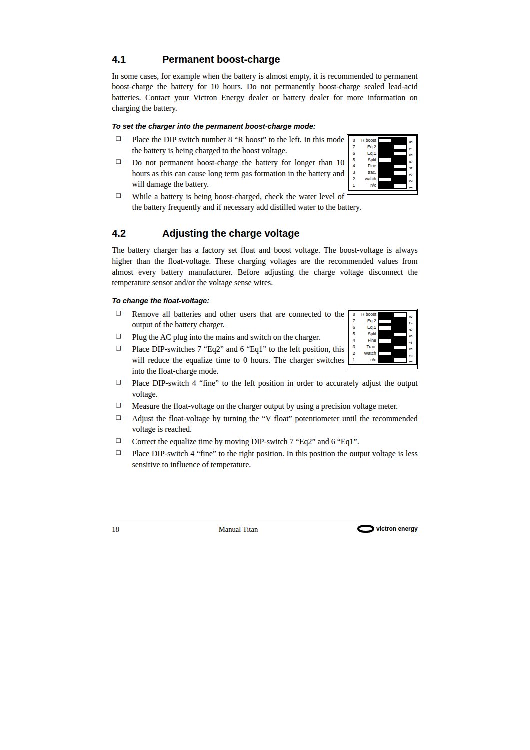4.1 Permanent boost-charge
In some cases, for example when the battery is almost empty, it is recommended to permanent boost-charge the battery for 10 hours. Do not permanently boost-charge sealed lead-acid batteries. Contact your Victron Energy dealer or battery dealer for more information on charging the battery.
To set the charger into the permanent boost-charge mode:
8
R boost
8
7
Eq.2
7
6
Eq.1
6
5
Split
5
4
Fine
4
3
trac.
3
2
watch
2
1
n/c
1
Place the DIP switch number 8 “R boost” to the left. In this mode the battery is being charged to the boost voltage.
Do not permanent boost-charge the battery for longer than 10 hours as this can cause long term gas formation in the battery and will damage the battery.
While a battery is being boost-charged, check the water level of the battery frequently and if necessary add distilled water to the battery.
4.2 Adjusting the charge voltage
The battery charger has a factory set float and boost voltage. The boost-voltage is always higher than the float-voltage. These charging voltages are the recommended values from almost every battery manufacturer. Before adjusting the charge voltage disconnect the temperature sensor and/or the voltage sense wires.
To change the float-voltage:
8
R boost
8
7
Eq.2
7
6
Eq.1
6
5
Split
5
4
Fine
4
3
Trac.
3
2
Watch
2
1
n/c
1
Remove all batteries and other users that are connected to the output of the battery charger.
Plug the AC plug into the mains and switch on the charger.
Place DIP-switches 7 “Eq2” and 6 “Eq1” to the left position, this will reduce the equalize time to 0 hours. The charger switches into the float-charge mode.
Place DIP-switch 4 “fine” to the left position in order to accurately adjust the output voltage.
Measure the float-voltage on the charger output by using a precision voltage meter.
Adjust the float-voltage by turning the “V float” potentiometer until the recommended voltage is reached.
Correct the equalize time by moving DIP-switch 7 “Eq2” and 6 “Eq1”.
Place DIP-switch 4 “fine” to the right position. In this position the output voltage is less sensitive to influence of temperature.
18 victron energy
Manual Titan